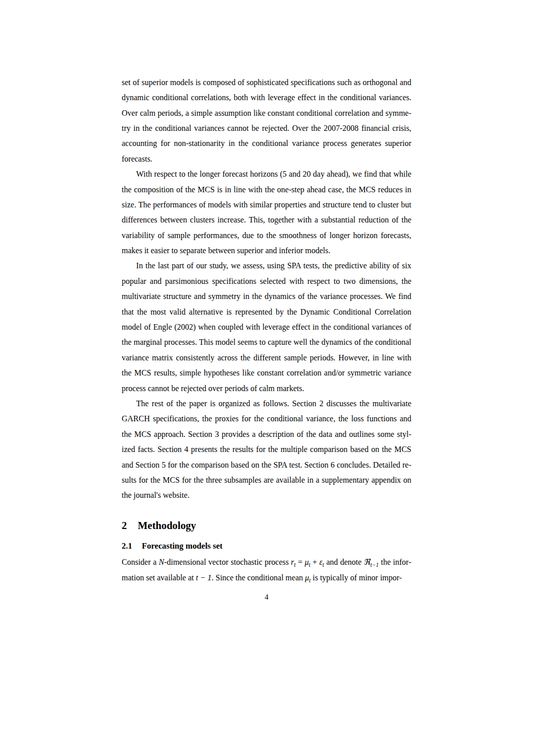set of superior models is composed of sophisticated specifications such as orthogonal and dynamic conditional correlations, both with leverage effect in the conditional variances. Over calm periods, a simple assumption like constant conditional correlation and symmetry in the conditional variances cannot be rejected. Over the 2007-2008 financial crisis, accounting for non-stationarity in the conditional variance process generates superior forecasts.
With respect to the longer forecast horizons (5 and 20 day ahead), we find that while the composition of the MCS is in line with the one-step ahead case, the MCS reduces in size. The performances of models with similar properties and structure tend to cluster but differences between clusters increase. This, together with a substantial reduction of the variability of sample performances, due to the smoothness of longer horizon forecasts, makes it easier to separate between superior and inferior models.
In the last part of our study, we assess, using SPA tests, the predictive ability of six popular and parsimonious specifications selected with respect to two dimensions, the multivariate structure and symmetry in the dynamics of the variance processes. We find that the most valid alternative is represented by the Dynamic Conditional Correlation model of Engle (2002) when coupled with leverage effect in the conditional variances of the marginal processes. This model seems to capture well the dynamics of the conditional variance matrix consistently across the different sample periods. However, in line with the MCS results, simple hypotheses like constant correlation and/or symmetric variance process cannot be rejected over periods of calm markets.
The rest of the paper is organized as follows. Section 2 discusses the multivariate GARCH specifications, the proxies for the conditional variance, the loss functions and the MCS approach. Section 3 provides a description of the data and outlines some stylized facts. Section 4 presents the results for the multiple comparison based on the MCS and Section 5 for the comparison based on the SPA test. Section 6 concludes. Detailed results for the MCS for the three subsamples are available in a supplementary appendix on the journal's website.
2 Methodology
2.1 Forecasting models set
Consider a N-dimensional vector stochastic process rt = μt + εt and denote ℜt−1 the information set available at t − 1. Since the conditional mean μt is typically of minor impor-
4